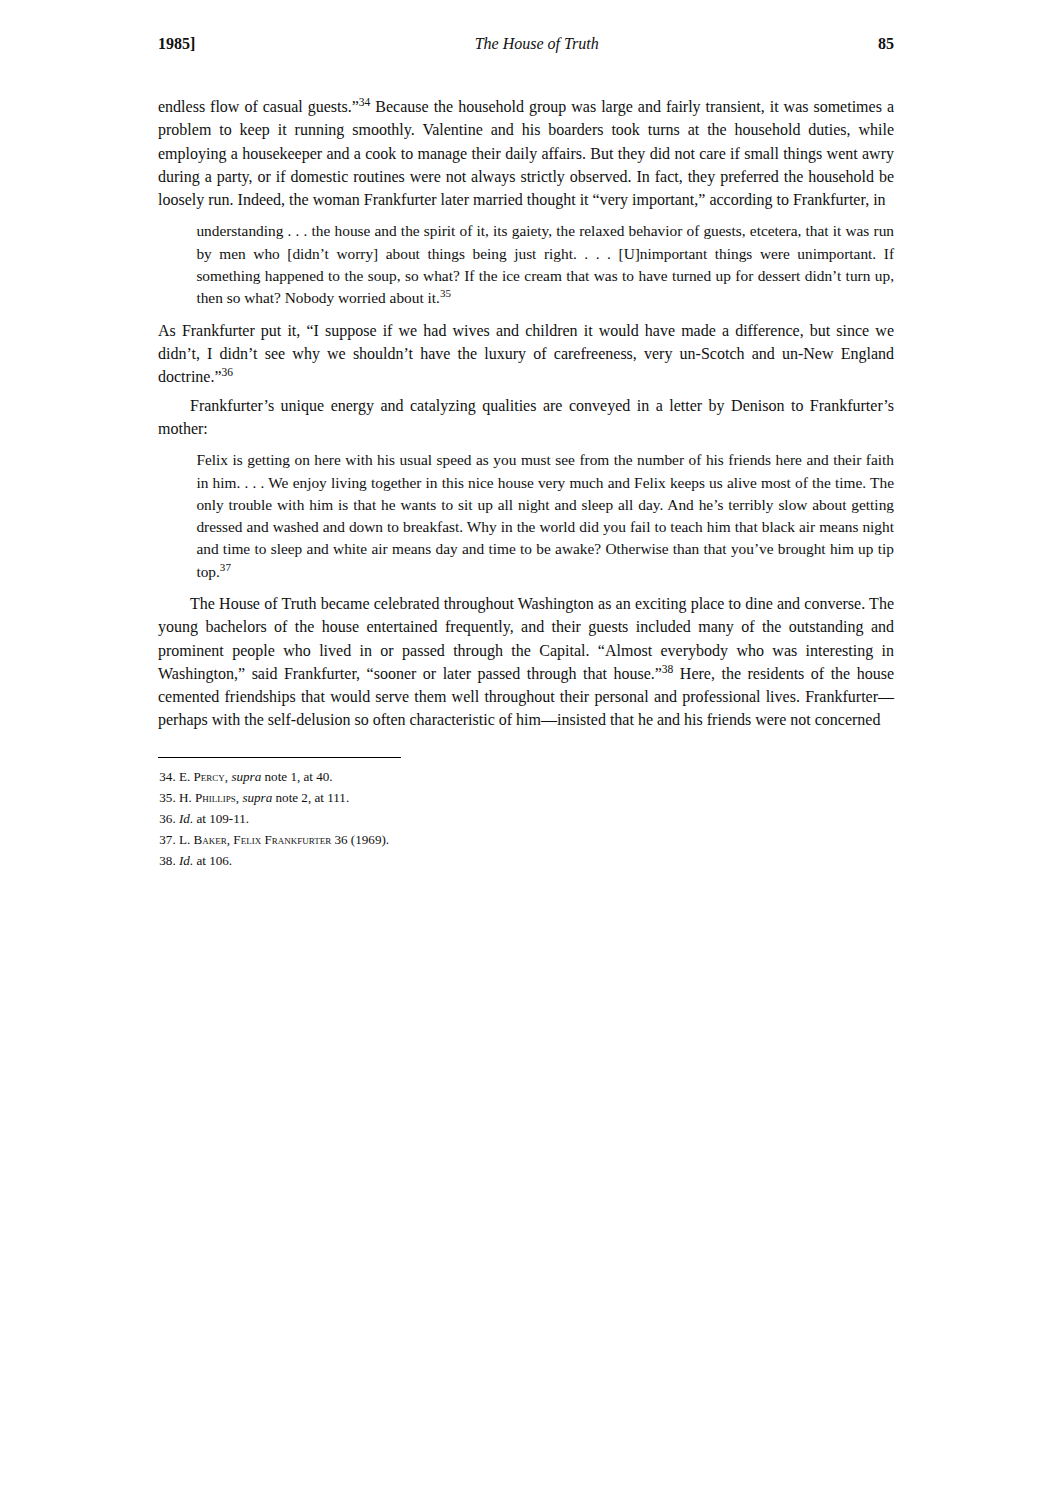1985] The House of Truth 85
endless flow of casual guests.”34 Because the household group was large and fairly transient, it was sometimes a problem to keep it running smoothly. Valentine and his boarders took turns at the household duties, while employing a housekeeper and a cook to manage their daily affairs. But they did not care if small things went awry during a party, or if domestic routines were not always strictly observed. In fact, they preferred the household be loosely run. Indeed, the woman Frankfurter later married thought it “very important,” according to Frankfurter, in
understanding . . . the house and the spirit of it, its gaiety, the relaxed behavior of guests, etcetera, that it was run by men who [didn’t worry] about things being just right. . . . [U]nimportant things were unimportant. If something happened to the soup, so what? If the ice cream that was to have turned up for dessert didn’t turn up, then so what? Nobody worried about it.35
As Frankfurter put it, “I suppose if we had wives and children it would have made a difference, but since we didn’t, I didn’t see why we shouldn’t have the luxury of carefreeness, very un-Scotch and un-New England doctrine.”36
Frankfurter’s unique energy and catalyzing qualities are conveyed in a letter by Denison to Frankfurter’s mother:
Felix is getting on here with his usual speed as you must see from the number of his friends here and their faith in him. . . . We enjoy living together in this nice house very much and Felix keeps us alive most of the time. The only trouble with him is that he wants to sit up all night and sleep all day. And he’s terribly slow about getting dressed and washed and down to breakfast. Why in the world did you fail to teach him that black air means night and time to sleep and white air means day and time to be awake? Otherwise than that you’ve brought him up tip top.37
The House of Truth became celebrated throughout Washington as an exciting place to dine and converse. The young bachelors of the house entertained frequently, and their guests included many of the outstanding and prominent people who lived in or passed through the Capital. “Almost everybody who was interesting in Washington,” said Frankfurter, “sooner or later passed through that house.”38 Here, the residents of the house cemented friendships that would serve them well throughout their personal and professional lives. Frankfurter—perhaps with the self-delusion so often characteristic of him—insisted that he and his friends were not concerned
E. Percy, supra note 1, at 40.
H. Phillips, supra note 2, at 111.
Id. at 109-11.
L. Baker, Felix Frankfurter 36 (1969).
Id. at 106.